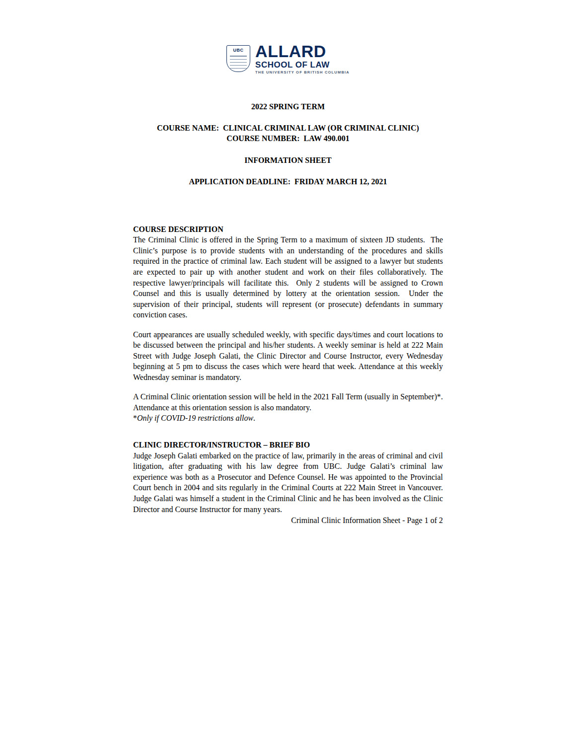ALLARD
SCHOOL OF LAW
THE UNIVERSITY OF BRITISH COLUMBIA
2022 Spring Term
Course Name: Clinical Criminal Law (or Criminal Clinic)
Course Number: Law 490.001
Information Sheet
Application Deadline: Friday March 12, 2021
Course Description
The Criminal Clinic is offered in the Spring Term to a maximum of sixteen JD students. The Clinic’s purpose is to provide students with an understanding of the procedures and skills required in the practice of criminal law. Each student will be assigned to a lawyer but students are expected to pair up with another student and work on their files collaboratively. The respective lawyer/principals will facilitate this. Only 2 students will be assigned to Crown Counsel and this is usually determined by lottery at the orientation session. Under the supervision of their principal, students will represent (or prosecute) defendants in summary conviction cases.
Court appearances are usually scheduled weekly, with specific days/times and court locations to be discussed between the principal and his/her students. A weekly seminar is held at 222 Main Street with Judge Joseph Galati, the Clinic Director and Course Instructor, every Wednesday beginning at 5 pm to discuss the cases which were heard that week. Attendance at this weekly Wednesday seminar is mandatory.
A Criminal Clinic orientation session will be held in the 2021 Fall Term (usually in September)*. Attendance at this orientation session is also mandatory.
*Only if COVID-19 restrictions allow.
Clinic Director/Instructor – Brief Bio
Judge Joseph Galati embarked on the practice of law, primarily in the areas of criminal and civil litigation, after graduating with his law degree from UBC. Judge Galati’s criminal law experience was both as a Prosecutor and Defence Counsel. He was appointed to the Provincial Court bench in 2004 and sits regularly in the Criminal Courts at 222 Main Street in Vancouver. Judge Galati was himself a student in the Criminal Clinic and he has been involved as the Clinic Director and Course Instructor for many years.
Criminal Clinic Information Sheet - Page 1 of 2